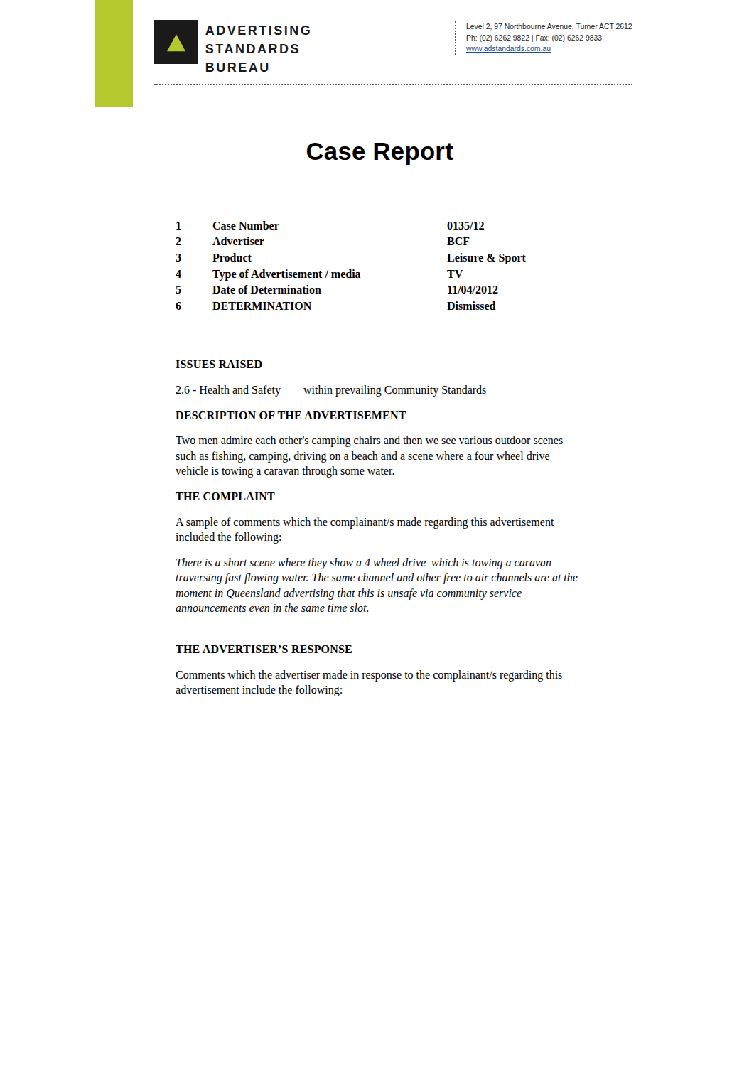ADVERTISING
STANDARDS
BUREAU
Level 2, 97 Northbourne Avenue, Turner ACT 2612
Ph: (02) 6262 9822 | Fax: (02) 6262 9833
www.adstandards.com.au
Case Report
| 1 | Case Number | 0135/12 |
| 2 | Advertiser | BCF |
| 3 | Product | Leisure & Sport |
| 4 | Type of Advertisement / media | TV |
| 5 | Date of Determination | 11/04/2012 |
| 6 | DETERMINATION | Dismissed |
ISSUES RAISED
2.6 - Health and Safety within prevailing Community Standards
DESCRIPTION OF THE ADVERTISEMENT
Two men admire each other's camping chairs and then we see various outdoor scenes such as fishing, camping, driving on a beach and a scene where a four wheel drive vehicle is towing a caravan through some water.
THE COMPLAINT
A sample of comments which the complainant/s made regarding this advertisement included the following:
There is a short scene where they show a 4 wheel drive which is towing a caravan traversing fast flowing water. The same channel and other free to air channels are at the moment in Queensland advertising that this is unsafe via community service announcements even in the same time slot.
THE ADVERTISER’S RESPONSE
Comments which the advertiser made in response to the complainant/s regarding this advertisement include the following: